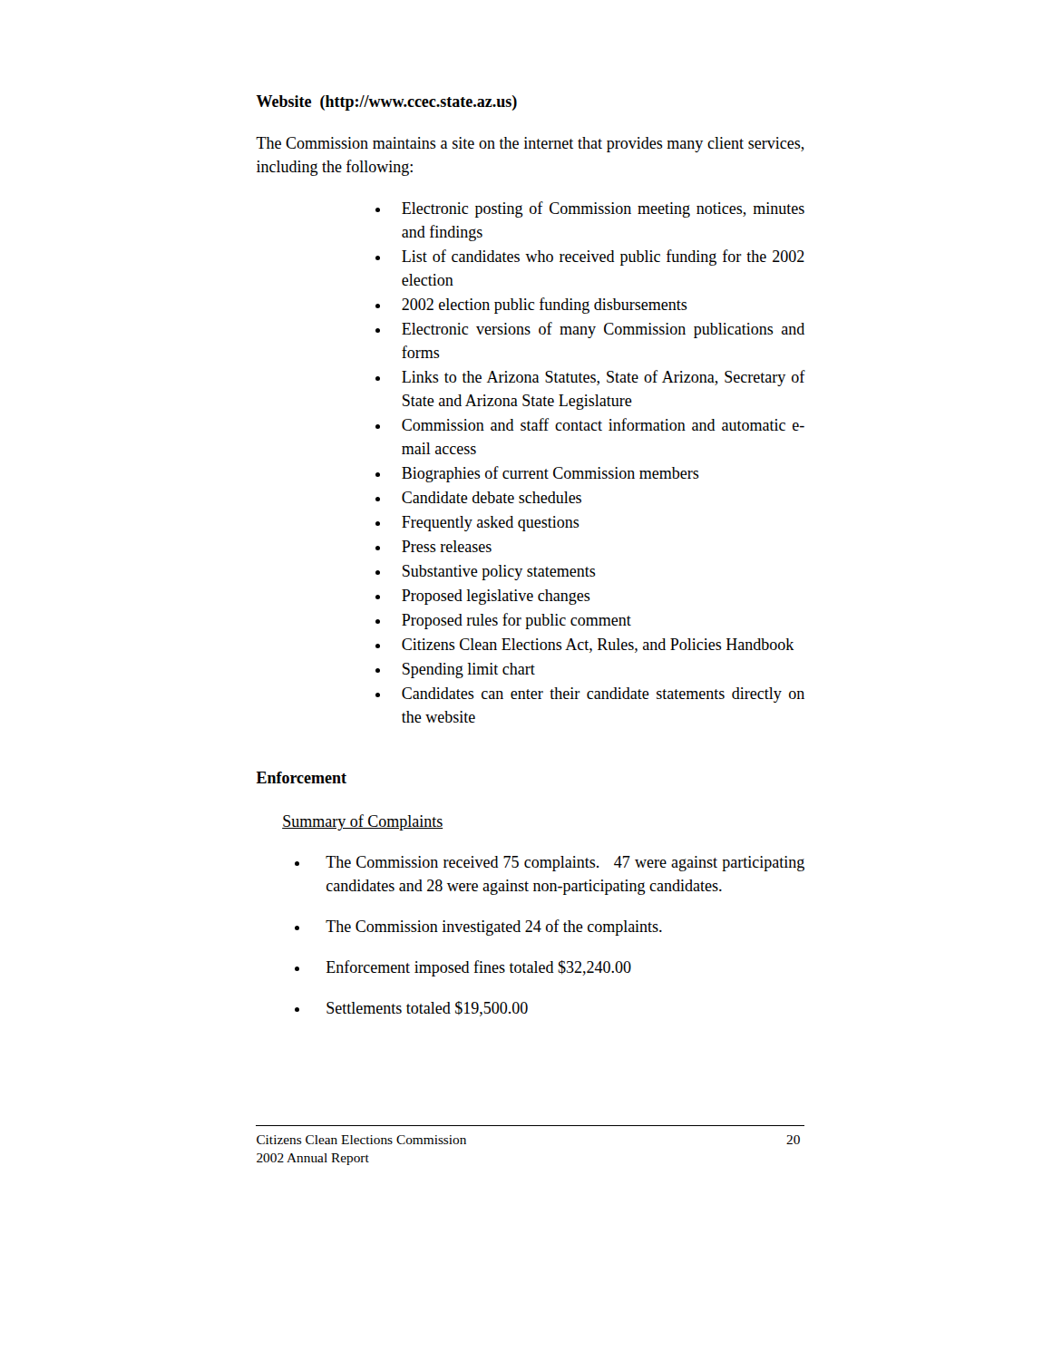Website (http://www.ccec.state.az.us)
The Commission maintains a site on the internet that provides many client services, including the following:
Electronic posting of Commission meeting notices, minutes and findings
List of candidates who received public funding for the 2002 election
2002 election public funding disbursements
Electronic versions of many Commission publications and forms
Links to the Arizona Statutes, State of Arizona, Secretary of State and Arizona State Legislature
Commission and staff contact information and automatic e-mail access
Biographies of current Commission members
Candidate debate schedules
Frequently asked questions
Press releases
Substantive policy statements
Proposed legislative changes
Proposed rules for public comment
Citizens Clean Elections Act, Rules, and Policies Handbook
Spending limit chart
Candidates can enter their candidate statements directly on the website
Enforcement
Summary of Complaints
The Commission received 75 complaints. 47 were against participating candidates and 28 were against non-participating candidates.
The Commission investigated 24 of the complaints.
Enforcement imposed fines totaled $32,240.00
Settlements totaled $19,500.00
Citizens Clean Elections Commission
2002 Annual Report
20